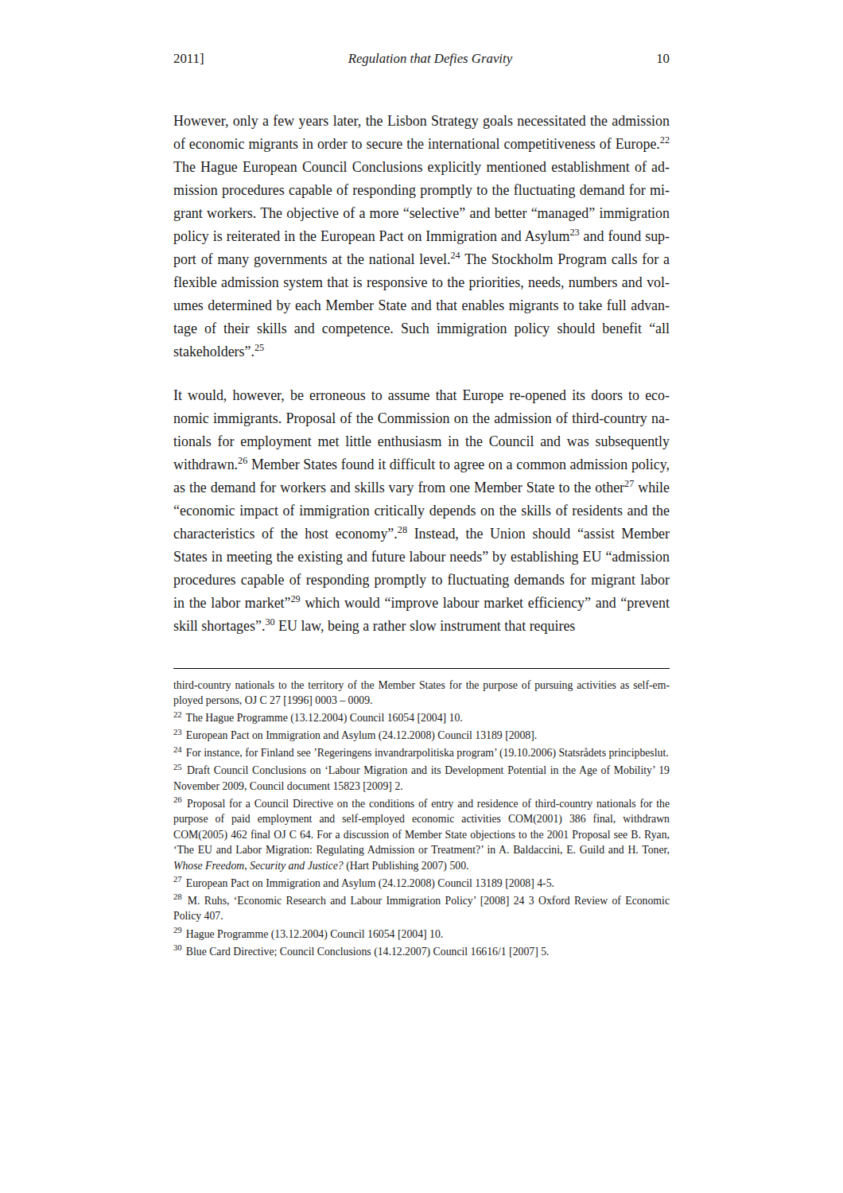2011] Regulation that Defies Gravity 10
However, only a few years later, the Lisbon Strategy goals necessitated the admission of economic migrants in order to secure the international competitiveness of Europe.22 The Hague European Council Conclusions explicitly mentioned establishment of admission procedures capable of responding promptly to the fluctuating demand for migrant workers. The objective of a more “selective” and better “managed” immigration policy is reiterated in the European Pact on Immigration and Asylum23 and found support of many governments at the national level.24 The Stockholm Program calls for a flexible admission system that is responsive to the priorities, needs, numbers and volumes determined by each Member State and that enables migrants to take full advantage of their skills and competence. Such immigration policy should benefit “all stakeholders”.25
It would, however, be erroneous to assume that Europe re-opened its doors to economic immigrants. Proposal of the Commission on the admission of third-country nationals for employment met little enthusiasm in the Council and was subsequently withdrawn.26 Member States found it difficult to agree on a common admission policy, as the demand for workers and skills vary from one Member State to the other27 while “economic impact of immigration critically depends on the skills of residents and the characteristics of the host economy”.28 Instead, the Union should “assist Member States in meeting the existing and future labour needs” by establishing EU “admission procedures capable of responding promptly to fluctuating demands for migrant labor in the labor market”29 which would “improve labour market efficiency” and “prevent skill shortages”.30 EU law, being a rather slow instrument that requires
third-country nationals to the territory of the Member States for the purpose of pursuing activities as self-employed persons, OJ C 27 [1996] 0003 – 0009.
22 The Hague Programme (13.12.2004) Council 16054 [2004] 10.
23 European Pact on Immigration and Asylum (24.12.2008) Council 13189 [2008].
24 For instance, for Finland see ’Regeringens invandrarpolitiska program’ (19.10.2006) Statsrådets principbeslut.
25 Draft Council Conclusions on ‘Labour Migration and its Development Potential in the Age of Mobility’ 19 November 2009, Council document 15823 [2009] 2.
26 Proposal for a Council Directive on the conditions of entry and residence of third-country nationals for the purpose of paid employment and self-employed economic activities COM(2001) 386 final, withdrawn COM(2005) 462 final OJ C 64. For a discussion of Member State objections to the 2001 Proposal see B. Ryan, ‘The EU and Labor Migration: Regulating Admission or Treatment?’ in A. Baldaccini, E. Guild and H. Toner, Whose Freedom, Security and Justice? (Hart Publishing 2007) 500.
27 European Pact on Immigration and Asylum (24.12.2008) Council 13189 [2008] 4-5.
28 M. Ruhs, ‘Economic Research and Labour Immigration Policy’ [2008] 24 3 Oxford Review of Economic Policy 407.
29 Hague Programme (13.12.2004) Council 16054 [2004] 10.
30 Blue Card Directive; Council Conclusions (14.12.2007) Council 16616/1 [2007] 5.